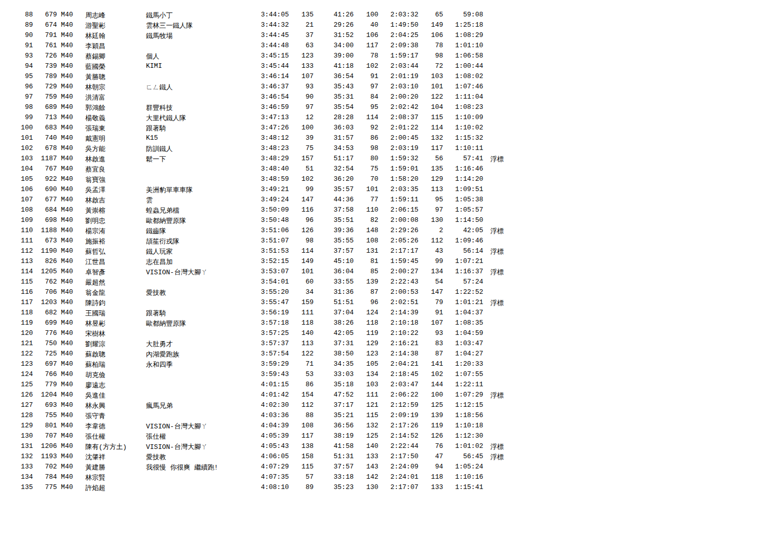| 88 | 679 M40 | 周志峰 | 鐵馬小丁 | 3:44:05 | 135 | 41:26 | 100 | 2:03:32 | 65 | 59:08 | |
| 89 | 674 M40 | 游聖彬 | 雲林三一鐵人隊 | 3:44:32 | 21 | 29:26 | 40 | 1:49:50 | 149 | 1:25:18 | |
| 90 | 791 M40 | 林廷翰 | 鐵馬牧場 | 3:44:45 | 37 | 31:52 | 106 | 2:04:25 | 106 | 1:08:29 | |
| 91 | 761 M40 | 李穎昌 | | 3:44:48 | 63 | 34:00 | 117 | 2:09:38 | 78 | 1:01:10 | |
| 93 | 726 M40 | 蔡錫卿 | 個人 | 3:45:15 | 123 | 39:00 | 78 | 1:59:17 | 98 | 1:06:58 | |
| 94 | 739 M40 | 藍國榮 | KIMI | 3:45:44 | 133 | 41:18 | 102 | 2:03:44 | 72 | 1:00:44 | |
| 95 | 789 M40 | 黃勝聰 | | 3:46:14 | 107 | 36:54 | 91 | 2:01:19 | 103 | 1:08:02 | |
| 96 | 729 M40 | 林朝宗 | ㄈㄥ鐵人 | 3:46:37 | 93 | 35:43 | 97 | 2:03:10 | 101 | 1:07:46 | |
| 97 | 759 M40 | 洪清富 | | 3:46:54 | 90 | 35:31 | 84 | 2:00:20 | 122 | 1:11:04 | |
| 98 | 689 M40 | 郭鴻餘 | 群豐科技 | 3:46:59 | 97 | 35:54 | 95 | 2:02:42 | 104 | 1:08:23 | |
| 99 | 713 M40 | 楊敬義 | 大里杙鐵人隊 | 3:47:13 | 12 | 28:28 | 114 | 2:08:37 | 115 | 1:10:09 | |
| 100 | 683 M40 | 張瑞東 | 跟著騎 | 3:47:26 | 100 | 36:03 | 92 | 2:01:22 | 114 | 1:10:02 | |
| 101 | 740 M40 | 戴憲明 | K15 | 3:48:12 | 39 | 31:57 | 86 | 2:00:45 | 132 | 1:15:32 | |
| 102 | 678 M40 | 吳方能 | 防訓鐵人 | 3:48:23 | 75 | 34:53 | 98 | 2:03:19 | 117 | 1:10:11 | |
| 103 | 1187 M40 | 林啟進 | 鬆一下 | 3:48:29 | 157 | 51:17 | 80 | 1:59:32 | 56 | 57:41 | 浮標 |
| 104 | 767 M40 | 蔡宜良 | | 3:48:40 | 51 | 32:54 | 75 | 1:59:01 | 135 | 1:16:46 | |
| 105 | 922 M40 | 翁寶強 | | 3:48:59 | 102 | 36:20 | 70 | 1:58:20 | 129 | 1:14:20 | |
| 106 | 690 M40 | 吳孟澤 | 美洲豹單車車隊 | 3:49:21 | 99 | 35:57 | 101 | 2:03:35 | 113 | 1:09:51 | |
| 107 | 677 M40 | 林啟吉 | 雲 | 3:49:24 | 147 | 44:36 | 77 | 1:59:11 | 95 | 1:05:38 | |
| 108 | 684 M40 | 黃崇榕 | 蝗蟲兄弟檔 | 3:50:09 | 116 | 37:58 | 110 | 2:06:15 | 97 | 1:05:57 | |
| 109 | 698 M40 | 劉明忠 | 歐都納豐原隊 | 3:50:48 | 96 | 35:51 | 82 | 2:00:08 | 130 | 1:14:50 | |
| 110 | 1188 M40 | 楊宗洧 | 鐵齒隊 | 3:51:06 | 126 | 39:36 | 148 | 2:29:26 | 2 | 42:05 | 浮標 |
| 111 | 673 M40 | 施振裕 | 頡笙衍戎隊 | 3:51:07 | 98 | 35:55 | 108 | 2:05:26 | 112 | 1:09:46 | |
| 112 | 1190 M40 | 蘇哲弘 | 鐵人玩家 | 3:51:53 | 114 | 37:57 | 131 | 2:17:17 | 43 | 56:14 | 浮標 |
| 113 | 826 M40 | 江世昌 | 志在昌加 | 3:52:15 | 149 | 45:10 | 81 | 1:59:45 | 99 | 1:07:21 | |
| 114 | 1205 M40 | 卓智彥 | VISION-台灣大腳ㄚ | 3:53:07 | 101 | 36:04 | 85 | 2:00:27 | 134 | 1:16:37 | 浮標 |
| 115 | 762 M40 | 嚴超然 | | 3:54:01 | 60 | 33:55 | 139 | 2:22:43 | 54 | 57:24 | |
| 116 | 706 M40 | 翁金龍 | 愛技教 | 3:55:20 | 34 | 31:36 | 87 | 2:00:53 | 147 | 1:22:52 | |
| 117 | 1203 M40 | 陳詩鈞 | | 3:55:47 | 159 | 51:51 | 96 | 2:02:51 | 79 | 1:01:21 | 浮標 |
| 118 | 682 M40 | 王國瑞 | 跟著騎 | 3:56:19 | 111 | 37:04 | 124 | 2:14:39 | 91 | 1:04:37 | |
| 119 | 699 M40 | 林昱彬 | 歐都納豐原隊 | 3:57:18 | 118 | 38:26 | 118 | 2:10:18 | 107 | 1:08:35 | |
| 120 | 776 M40 | 宋樹林 | | 3:57:25 | 140 | 42:05 | 119 | 2:10:22 | 93 | 1:04:59 | |
| 121 | 750 M40 | 劉耀淙 | 大肚勇才 | 3:57:37 | 113 | 37:31 | 129 | 2:16:21 | 83 | 1:03:47 | |
| 122 | 725 M40 | 蘇啟聰 | 內湖愛跑族 | 3:57:54 | 122 | 38:50 | 123 | 2:14:38 | 87 | 1:04:27 | |
| 123 | 697 M40 | 蘇柏瑞 | 永和四季 | 3:59:29 | 71 | 34:35 | 105 | 2:04:21 | 141 | 1:20:33 | |
| 124 | 766 M40 | 胡克儉 | | 3:59:43 | 53 | 33:03 | 134 | 2:18:45 | 102 | 1:07:55 | |
| 125 | 779 M40 | 廖遠志 | | 4:01:15 | 86 | 35:18 | 103 | 2:03:47 | 144 | 1:22:11 | |
| 126 | 1204 M40 | 吳進佳 | | 4:01:42 | 154 | 47:52 | 111 | 2:06:22 | 100 | 1:07:29 | 浮標 |
| 127 | 693 M40 | 林永興 | 瘋馬兄弟 | 4:02:30 | 112 | 37:17 | 121 | 2:12:59 | 125 | 1:12:15 | |
| 128 | 755 M40 | 張守青 | | 4:03:36 | 88 | 35:21 | 115 | 2:09:19 | 139 | 1:18:56 | |
| 129 | 801 M40 | 李韋德 | VISION-台灣大腳ㄚ | 4:04:39 | 108 | 36:56 | 132 | 2:17:26 | 119 | 1:10:18 | |
| 130 | 707 M40 | 張仕權 | 張仕權 | 4:05:39 | 117 | 38:19 | 125 | 2:14:52 | 126 | 1:12:30 | |
| 131 | 1206 M40 | 陳有(方方土) | VISION-台灣大腳ㄚ | 4:05:43 | 138 | 41:58 | 140 | 2:22:44 | 76 | 1:01:02 | 浮標 |
| 132 | 1193 M40 | 沈肇祥 | 愛技教 | 4:06:05 | 158 | 51:31 | 133 | 2:17:50 | 47 | 56:45 | 浮標 |
| 133 | 702 M40 | 黃建勝 | 我很慢 你很爽 繼續跑! | 4:07:29 | 115 | 37:57 | 143 | 2:24:09 | 94 | 1:05:24 | |
| 134 | 784 M40 | 林宗賢 | | 4:07:35 | 57 | 33:18 | 142 | 2:24:01 | 118 | 1:10:16 | |
| 135 | 775 M40 | 許焰超 | | 4:08:10 | 89 | 35:23 | 130 | 2:17:07 | 133 | 1:15:41 | |